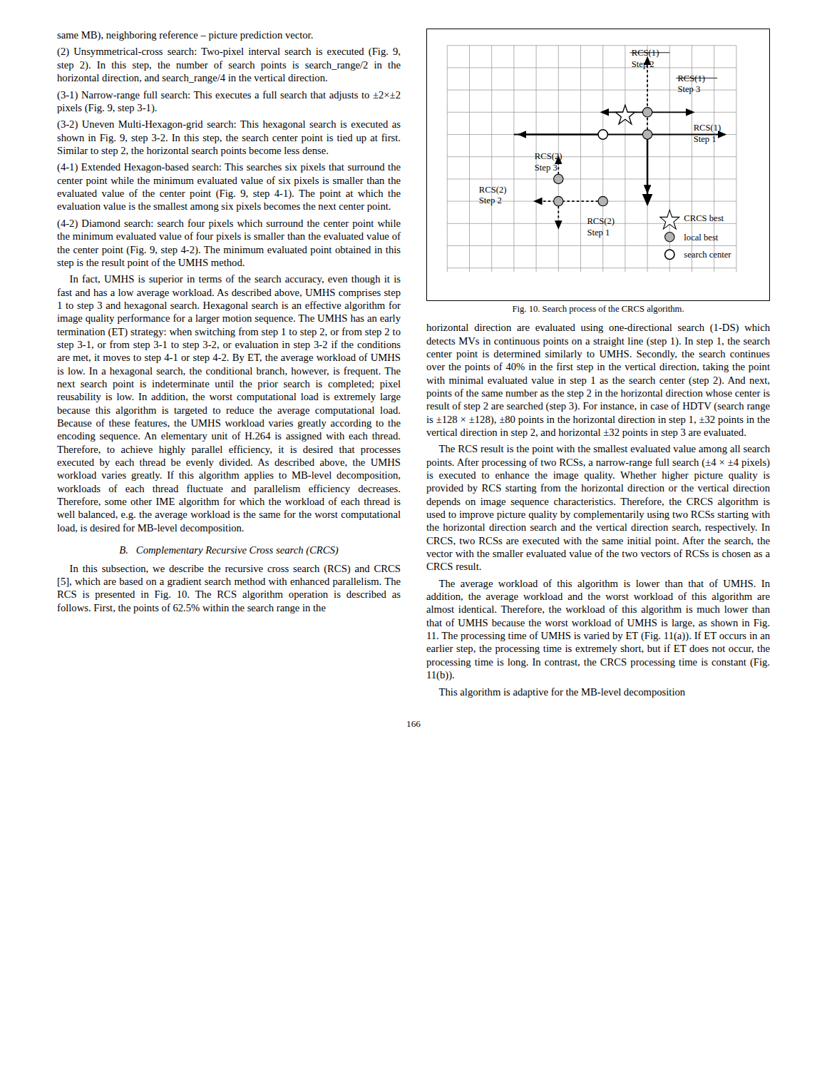same MB), neighboring reference – picture prediction vector.
(2) Unsymmetrical-cross search: Two-pixel interval search is executed (Fig. 9, step 2). In this step, the number of search points is search_range/2 in the horizontal direction, and search_range/4 in the vertical direction.
(3-1) Narrow-range full search: This executes a full search that adjusts to ±2×±2 pixels (Fig. 9, step 3-1).
(3-2) Uneven Multi-Hexagon-grid search: This hexagonal search is executed as shown in Fig. 9, step 3-2. In this step, the search center point is tied up at first. Similar to step 2, the horizontal search points become less dense.
(4-1) Extended Hexagon-based search: This searches six pixels that surround the center point while the minimum evaluated value of six pixels is smaller than the evaluated value of the center point (Fig. 9, step 4-1). The point at which the evaluation value is the smallest among six pixels becomes the next center point.
(4-2) Diamond search: search four pixels which surround the center point while the minimum evaluated value of four pixels is smaller than the evaluated value of the center point (Fig. 9, step 4-2). The minimum evaluated point obtained in this step is the result point of the UMHS method.
In fact, UMHS is superior in terms of the search accuracy, even though it is fast and has a low average workload. As described above, UMHS comprises step 1 to step 3 and hexagonal search. Hexagonal search is an effective algorithm for image quality performance for a larger motion sequence. The UMHS has an early termination (ET) strategy: when switching from step 1 to step 2, or from step 2 to step 3-1, or from step 3-1 to step 3-2, or evaluation in step 3-2 if the conditions are met, it moves to step 4-1 or step 4-2. By ET, the average workload of UMHS is low. In a hexagonal search, the conditional branch, however, is frequent. The next search point is indeterminate until the prior search is completed; pixel reusability is low. In addition, the worst computational load is extremely large because this algorithm is targeted to reduce the average computational load. Because of these features, the UMHS workload varies greatly according to the encoding sequence. An elementary unit of H.264 is assigned with each thread. Therefore, to achieve highly parallel efficiency, it is desired that processes executed by each thread be evenly divided. As described above, the UMHS workload varies greatly. If this algorithm applies to MB-level decomposition, workloads of each thread fluctuate and parallelism efficiency decreases. Therefore, some other IME algorithm for which the workload of each thread is well balanced, e.g. the average workload is the same for the worst computational load, is desired for MB-level decomposition.
B. Complementary Recursive Cross search (CRCS)
In this subsection, we describe the recursive cross search (RCS) and CRCS [5], which are based on a gradient search method with enhanced parallelism. The RCS is presented in Fig. 10. The RCS algorithm operation is described as follows. First, the points of 62.5% within the search range in the
RCS(1) Step 2 RCS(1) Step 3 RCS(1) Step 1 RCS(2) Step 3 RCS(2) Step 2 RCS(2) Step 1 CRCS best local best search center
Fig. 10. Search process of the CRCS algorithm.
horizontal direction are evaluated using one-directional search (1-DS) which detects MVs in continuous points on a straight line (step 1). In step 1, the search center point is determined similarly to UMHS. Secondly, the search continues over the points of 40% in the first step in the vertical direction, taking the point with minimal evaluated value in step 1 as the search center (step 2). And next, points of the same number as the step 2 in the horizontal direction whose center is result of step 2 are searched (step 3). For instance, in case of HDTV (search range is ±128 × ±128), ±80 points in the horizontal direction in step 1, ±32 points in the vertical direction in step 2, and horizontal ±32 points in step 3 are evaluated.
The RCS result is the point with the smallest evaluated value among all search points. After processing of two RCSs, a narrow-range full search (±4 × ±4 pixels) is executed to enhance the image quality. Whether higher picture quality is provided by RCS starting from the horizontal direction or the vertical direction depends on image sequence characteristics. Therefore, the CRCS algorithm is used to improve picture quality by complementarily using two RCSs starting with the horizontal direction search and the vertical direction search, respectively. In CRCS, two RCSs are executed with the same initial point. After the search, the vector with the smaller evaluated value of the two vectors of RCSs is chosen as a CRCS result.
The average workload of this algorithm is lower than that of UMHS. In addition, the average workload and the worst workload of this algorithm are almost identical. Therefore, the workload of this algorithm is much lower than that of UMHS because the worst workload of UMHS is large, as shown in Fig. 11. The processing time of UMHS is varied by ET (Fig. 11(a)). If ET occurs in an earlier step, the processing time is extremely short, but if ET does not occur, the processing time is long. In contrast, the CRCS processing time is constant (Fig. 11(b)).
This algorithm is adaptive for the MB-level decomposition
166